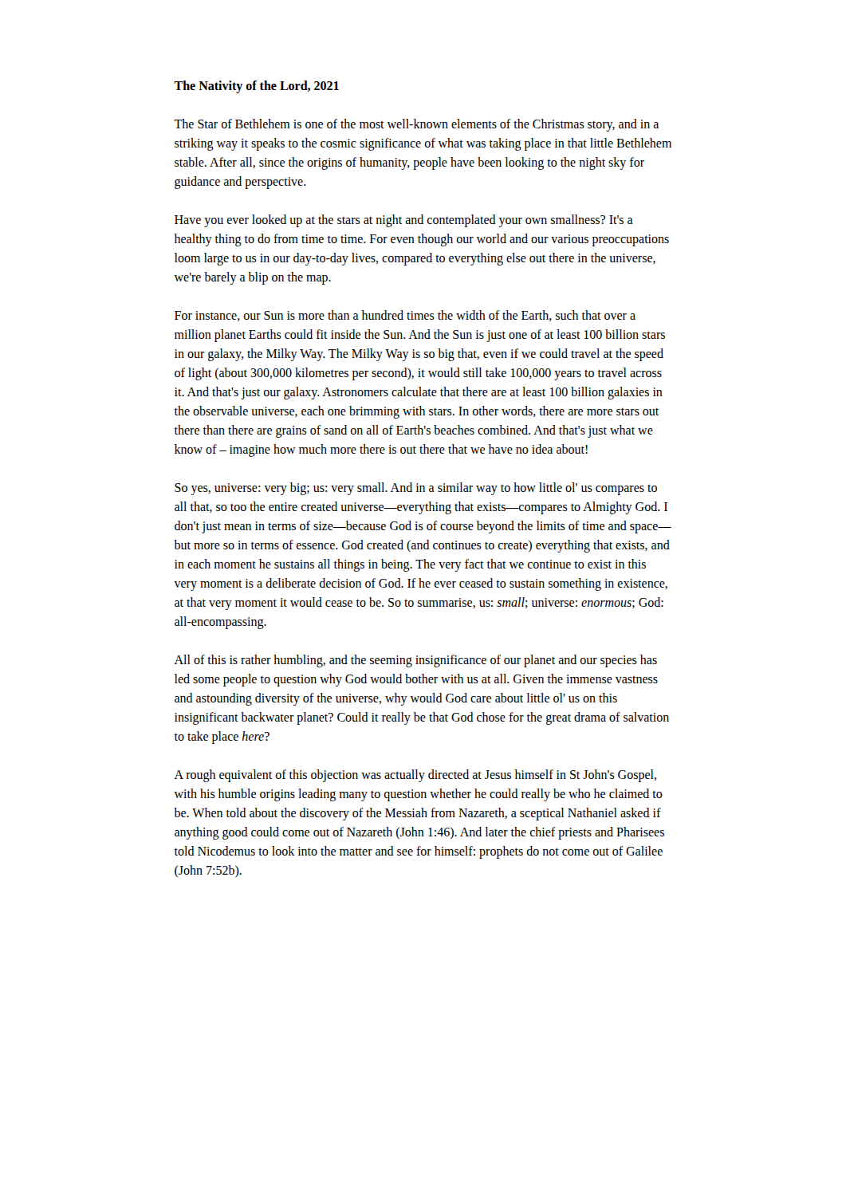The Nativity of the Lord, 2021
The Star of Bethlehem is one of the most well-known elements of the Christmas story, and in a striking way it speaks to the cosmic significance of what was taking place in that little Bethlehem stable. After all, since the origins of humanity, people have been looking to the night sky for guidance and perspective.
Have you ever looked up at the stars at night and contemplated your own smallness? It's a healthy thing to do from time to time. For even though our world and our various preoccupations loom large to us in our day-to-day lives, compared to everything else out there in the universe, we're barely a blip on the map.
For instance, our Sun is more than a hundred times the width of the Earth, such that over a million planet Earths could fit inside the Sun. And the Sun is just one of at least 100 billion stars in our galaxy, the Milky Way. The Milky Way is so big that, even if we could travel at the speed of light (about 300,000 kilometres per second), it would still take 100,000 years to travel across it. And that's just our galaxy. Astronomers calculate that there are at least 100 billion galaxies in the observable universe, each one brimming with stars. In other words, there are more stars out there than there are grains of sand on all of Earth's beaches combined. And that's just what we know of – imagine how much more there is out there that we have no idea about!
So yes, universe: very big; us: very small. And in a similar way to how little ol' us compares to all that, so too the entire created universe—everything that exists—compares to Almighty God. I don't just mean in terms of size—because God is of course beyond the limits of time and space—but more so in terms of essence. God created (and continues to create) everything that exists, and in each moment he sustains all things in being. The very fact that we continue to exist in this very moment is a deliberate decision of God. If he ever ceased to sustain something in existence, at that very moment it would cease to be. So to summarise, us: small; universe: enormous; God: all-encompassing.
All of this is rather humbling, and the seeming insignificance of our planet and our species has led some people to question why God would bother with us at all. Given the immense vastness and astounding diversity of the universe, why would God care about little ol' us on this insignificant backwater planet? Could it really be that God chose for the great drama of salvation to take place here?
A rough equivalent of this objection was actually directed at Jesus himself in St John's Gospel, with his humble origins leading many to question whether he could really be who he claimed to be. When told about the discovery of the Messiah from Nazareth, a sceptical Nathaniel asked if anything good could come out of Nazareth (John 1:46). And later the chief priests and Pharisees told Nicodemus to look into the matter and see for himself: prophets do not come out of Galilee (John 7:52b).